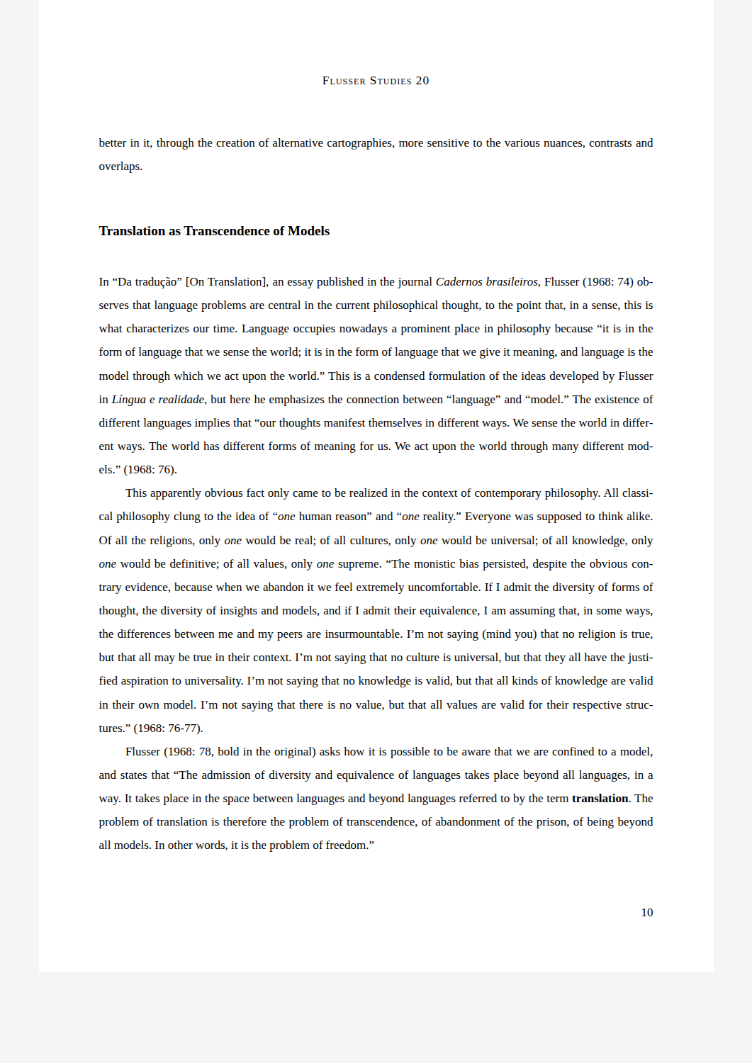Flusser Studies 20
better in it, through the creation of alternative cartographies, more sensitive to the various nuances, contrasts and overlaps.
Translation as Transcendence of Models
In “Da tradução” [On Translation], an essay published in the journal Cadernos brasileiros, Flusser (1968: 74) observes that language problems are central in the current philosophical thought, to the point that, in a sense, this is what characterizes our time. Language occupies nowadays a prominent place in philosophy because “it is in the form of language that we sense the world; it is in the form of language that we give it meaning, and language is the model through which we act upon the world.” This is a condensed formulation of the ideas developed by Flusser in Língua e realidade, but here he emphasizes the connection between “language” and “model.” The existence of different languages implies that “our thoughts manifest themselves in different ways. We sense the world in different ways. The world has different forms of meaning for us. We act upon the world through many different models.” (1968: 76).
This apparently obvious fact only came to be realized in the context of contemporary philosophy. All classical philosophy clung to the idea of “one human reason” and “one reality.” Everyone was supposed to think alike. Of all the religions, only one would be real; of all cultures, only one would be universal; of all knowledge, only one would be definitive; of all values, only one supreme. “The monistic bias persisted, despite the obvious contrary evidence, because when we abandon it we feel extremely uncomfortable. If I admit the diversity of forms of thought, the diversity of insights and models, and if I admit their equivalence, I am assuming that, in some ways, the differences between me and my peers are insurmountable. I’m not saying (mind you) that no religion is true, but that all may be true in their context. I’m not saying that no culture is universal, but that they all have the justified aspiration to universality. I’m not saying that no knowledge is valid, but that all kinds of knowledge are valid in their own model. I’m not saying that there is no value, but that all values are valid for their respective structures.” (1968: 76-77).
Flusser (1968: 78, bold in the original) asks how it is possible to be aware that we are confined to a model, and states that “The admission of diversity and equivalence of languages takes place beyond all languages, in a way. It takes place in the space between languages and beyond languages referred to by the term translation. The problem of translation is therefore the problem of transcendence, of abandonment of the prison, of being beyond all models. In other words, it is the problem of freedom.”
10